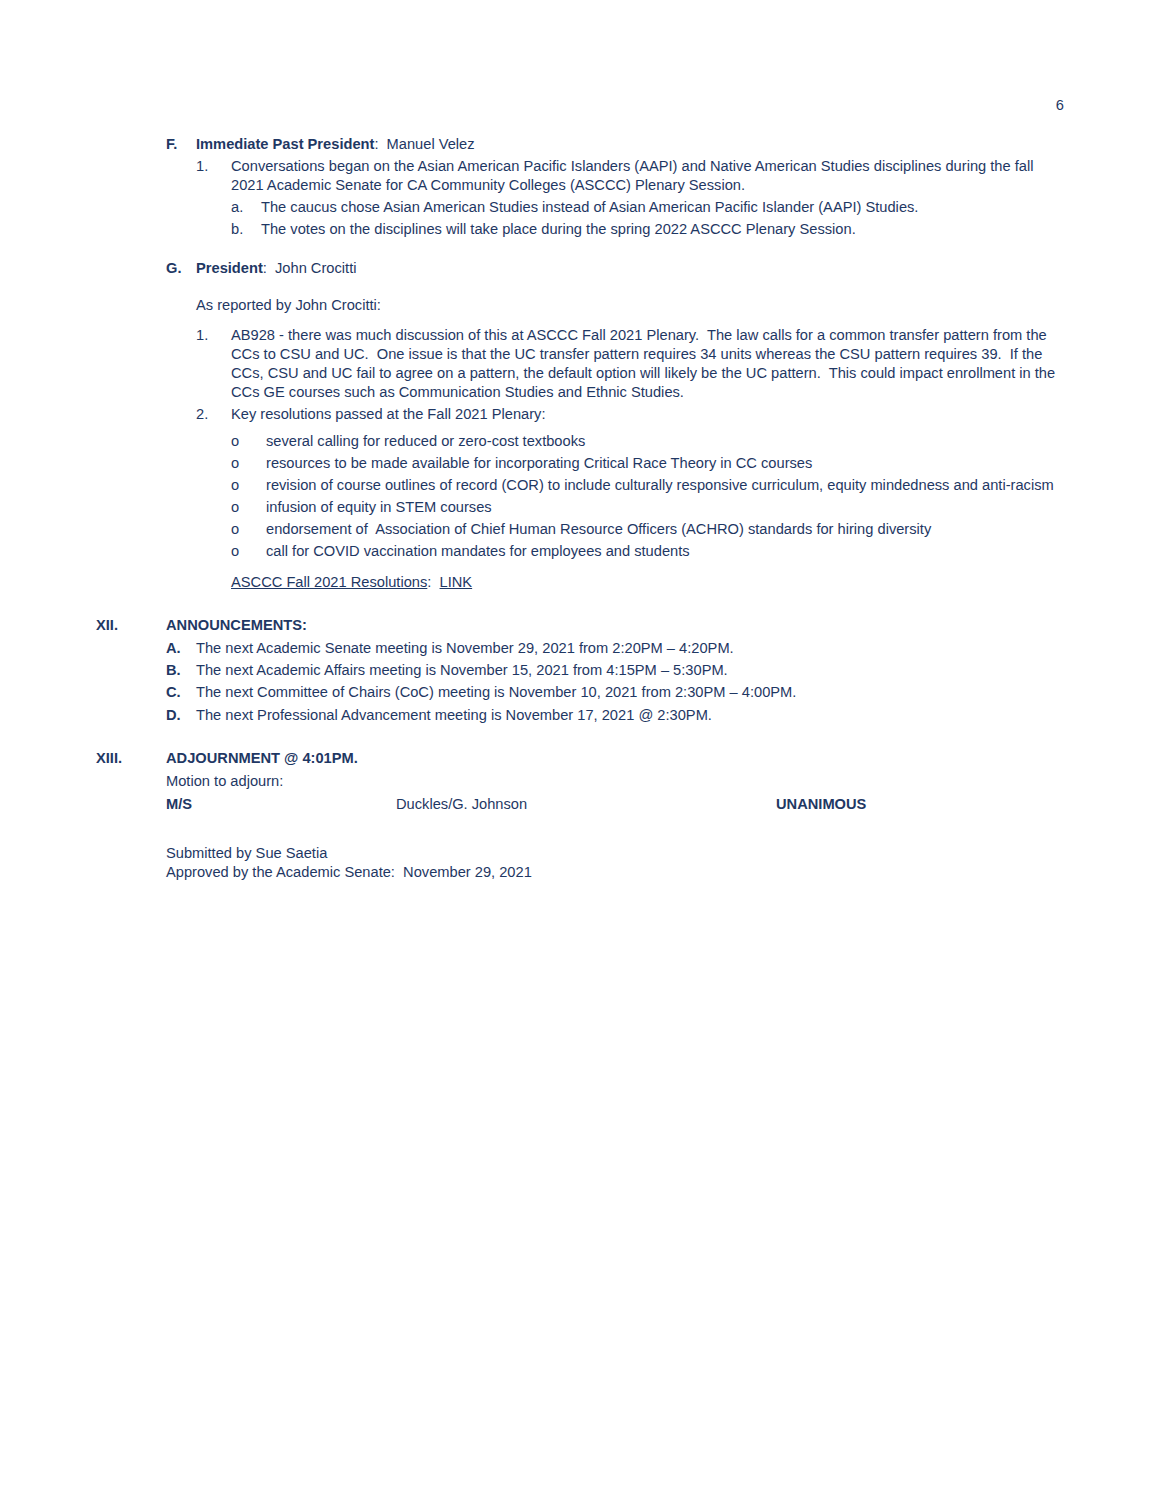6
F.
Immediate Past President: Manuel Velez
1.
Conversations began on the Asian American Pacific Islanders (AAPI) and Native American Studies disciplines during the fall 2021 Academic Senate for CA Community Colleges (ASCCC) Plenary Session.
a.
The caucus chose Asian American Studies instead of Asian American Pacific Islander (AAPI) Studies.
b.
The votes on the disciplines will take place during the spring 2022 ASCCC Plenary Session.
G.
President: John Crocitti
As reported by John Crocitti:
1.
AB928 - there was much discussion of this at ASCCC Fall 2021 Plenary. The law calls for a common transfer pattern from the CCs to CSU and UC. One issue is that the UC transfer pattern requires 34 units whereas the CSU pattern requires 39. If the CCs, CSU and UC fail to agree on a pattern, the default option will likely be the UC pattern. This could impact enrollment in the CCs GE courses such as Communication Studies and Ethnic Studies.
2.
Key resolutions passed at the Fall 2021 Plenary:
o
several calling for reduced or zero-cost textbooks
o
resources to be made available for incorporating Critical Race Theory in CC courses
o
revision of course outlines of record (COR) to include culturally responsive curriculum, equity mindedness and anti-racism
o
infusion of equity in STEM courses
o
endorsement of Association of Chief Human Resource Officers (ACHRO) standards for hiring diversity
o
call for COVID vaccination mandates for employees and students
ASCCC Fall 2021 Resolutions: LINK
XII.
ANNOUNCEMENTS:
A.
The next Academic Senate meeting is November 29, 2021 from 2:20PM – 4:20PM.
B.
The next Academic Affairs meeting is November 15, 2021 from 4:15PM – 5:30PM.
C.
The next Committee of Chairs (CoC) meeting is November 10, 2021 from 2:30PM – 4:00PM.
D.
The next Professional Advancement meeting is November 17, 2021 @ 2:30PM.
XIII.
ADJOURNMENT @ 4:01PM.
Motion to adjourn:
M/S
Duckles/G. Johnson
UNANIMOUS
Submitted by Sue Saetia
Approved by the Academic Senate: November 29, 2021